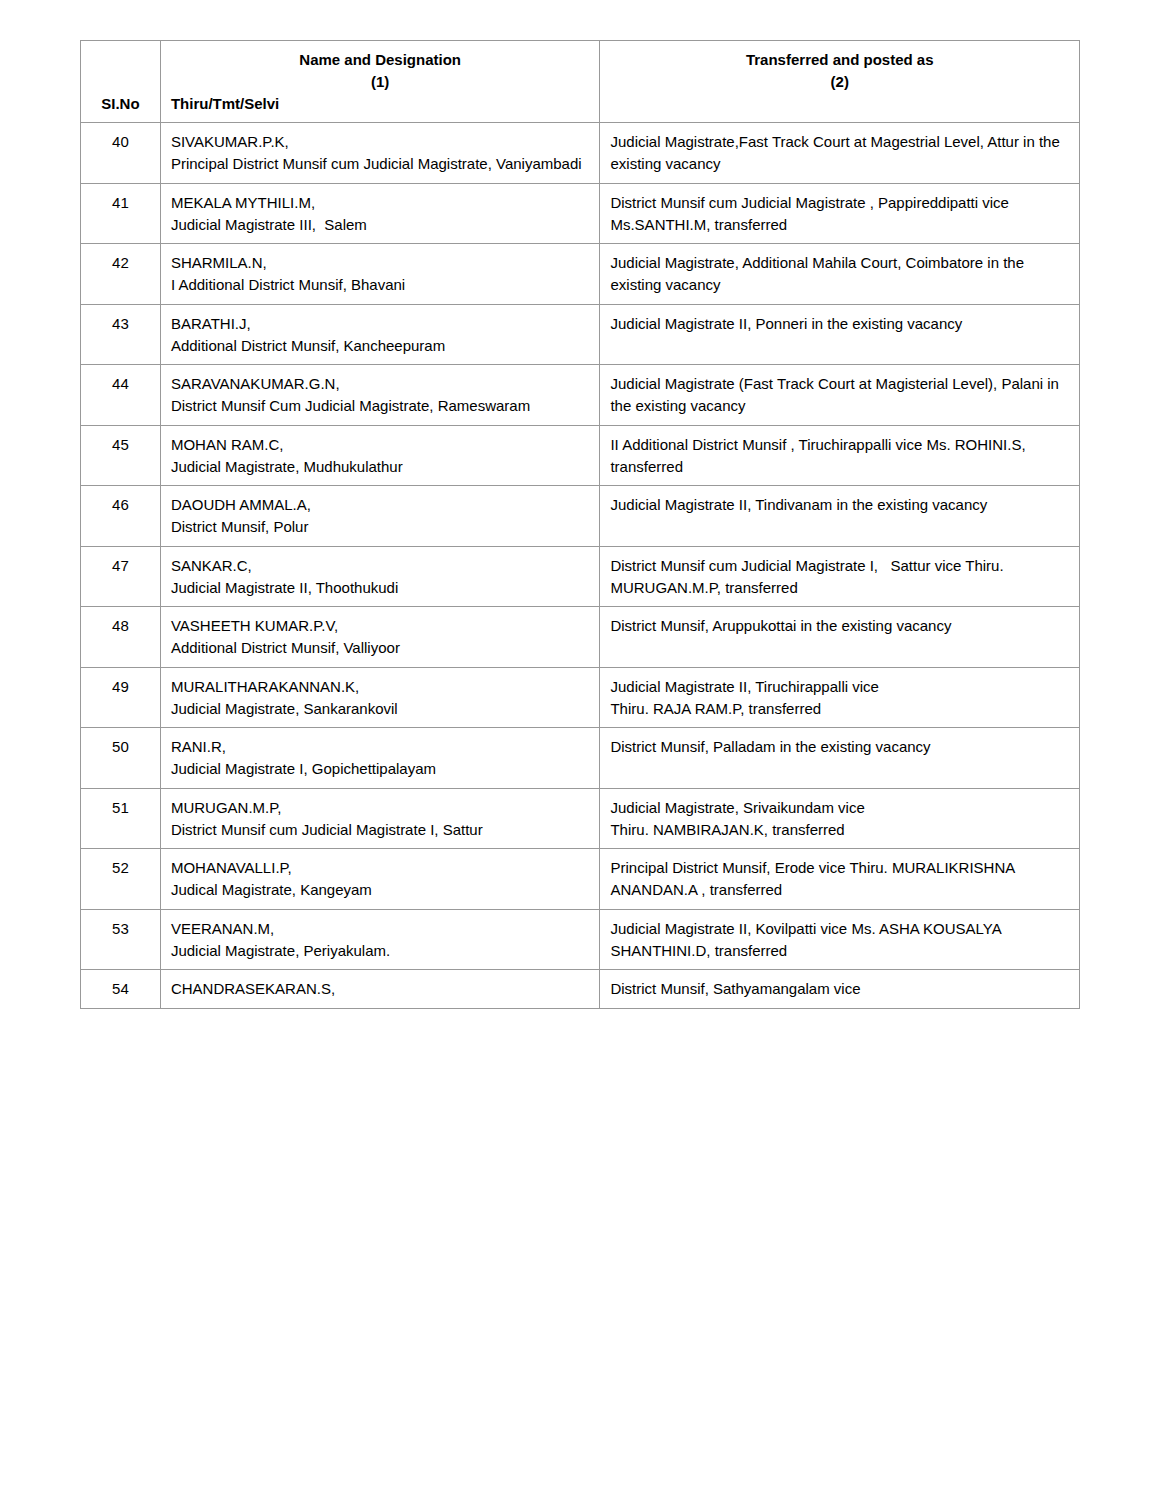| SI.No | Name and Designation (1) Thiru/Tmt/Selvi | Transferred and posted as (2) |
| --- | --- | --- |
| 40 | SIVAKUMAR.P.K, Principal District Munsif cum Judicial Magistrate, Vaniyambadi | Judicial Magistrate,Fast Track Court at Magestrial Level, Attur in the existing vacancy |
| 41 | MEKALA MYTHILI.M, Judicial Magistrate III, Salem | District Munsif cum Judicial Magistrate , Pappireddipatti vice Ms.SANTHI.M, transferred |
| 42 | SHARMILA.N, I Additional District Munsif, Bhavani | Judicial Magistrate, Additional Mahila Court, Coimbatore in the existing vacancy |
| 43 | BARATHI.J, Additional District Munsif, Kancheepuram | Judicial Magistrate II, Ponneri in the existing vacancy |
| 44 | SARAVANAKUMAR.G.N, District Munsif Cum Judicial Magistrate, Rameswaram | Judicial Magistrate (Fast Track Court at Magisterial Level), Palani in the existing vacancy |
| 45 | MOHAN RAM.C, Judicial Magistrate, Mudhukulathur | II Additional District Munsif , Tiruchirappalli vice Ms. ROHINI.S, transferred |
| 46 | DAOUDH AMMAL.A, District Munsif, Polur | Judicial Magistrate II, Tindivanam in the existing vacancy |
| 47 | SANKAR.C, Judicial Magistrate II, Thoothukudi | District Munsif cum Judicial Magistrate I, Sattur vice Thiru. MURUGAN.M.P, transferred |
| 48 | VASHEETH KUMAR.P.V, Additional District Munsif, Valliyoor | District Munsif, Aruppukottai in the existing vacancy |
| 49 | MURALITHARAKANNAN.K, Judicial Magistrate, Sankarankovil | Judicial Magistrate II, Tiruchirappalli vice Thiru. RAJA RAM.P, transferred |
| 50 | RANI.R, Judicial Magistrate I, Gopichettipalayam | District Munsif, Palladam in the existing vacancy |
| 51 | MURUGAN.M.P, District Munsif cum Judicial Magistrate I, Sattur | Judicial Magistrate, Srivaikundam vice Thiru. NAMBIRAJAN.K, transferred |
| 52 | MOHANAVALLI.P, Judical Magistrate, Kangeyam | Principal District Munsif, Erode vice Thiru. MURALIKRISHNA ANANDAN.A , transferred |
| 53 | VEERANAN.M, Judicial Magistrate, Periyakulam. | Judicial Magistrate II, Kovilpatti vice Ms. ASHA KOUSALYA SHANTHINI.D, transferred |
| 54 | CHANDRASEKARAN.S, | District Munsif, Sathyamangalam vice |